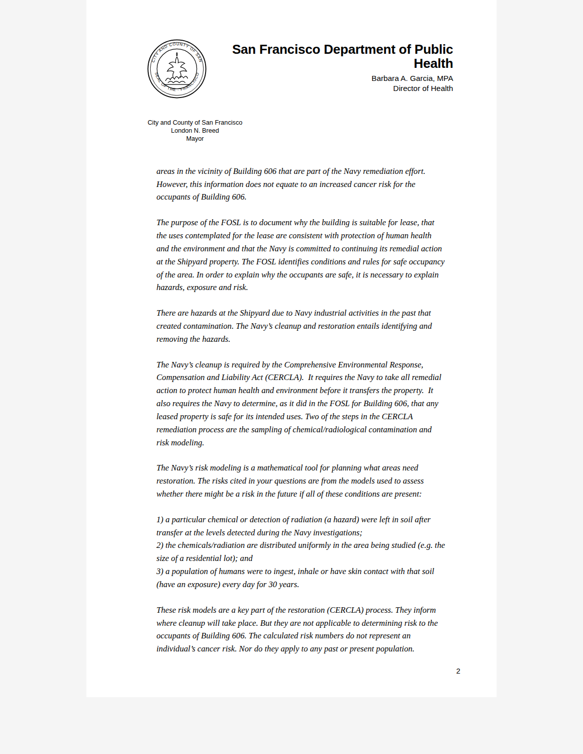CITY AND COUNTY OF SAN SEAL OF THE · FRANCISCO
San Francisco Department of Public Health
Barbara A. Garcia, MPA
Director of Health
City and County of San Francisco
London N. Breed
Mayor
areas in the vicinity of Building 606 that are part of the Navy remediation effort. However, this information does not equate to an increased cancer risk for the occupants of Building 606.
The purpose of the FOSL is to document why the building is suitable for lease, that the uses contemplated for the lease are consistent with protection of human health and the environment and that the Navy is committed to continuing its remedial action at the Shipyard property. The FOSL identifies conditions and rules for safe occupancy of the area. In order to explain why the occupants are safe, it is necessary to explain hazards, exposure and risk.
There are hazards at the Shipyard due to Navy industrial activities in the past that created contamination. The Navy’s cleanup and restoration entails identifying and removing the hazards.
The Navy’s cleanup is required by the Comprehensive Environmental Response, Compensation and Liability Act (CERCLA). It requires the Navy to take all remedial action to protect human health and environment before it transfers the property. It also requires the Navy to determine, as it did in the FOSL for Building 606, that any leased property is safe for its intended uses. Two of the steps in the CERCLA remediation process are the sampling of chemical/radiological contamination and risk modeling.
The Navy’s risk modeling is a mathematical tool for planning what areas need restoration. The risks cited in your questions are from the models used to assess whether there might be a risk in the future if all of these conditions are present:
1) a particular chemical or detection of radiation (a hazard) were left in soil after transfer at the levels detected during the Navy investigations;
2) the chemicals/radiation are distributed uniformly in the area being studied (e.g. the size of a residential lot); and
3) a population of humans were to ingest, inhale or have skin contact with that soil (have an exposure) every day for 30 years.
These risk models are a key part of the restoration (CERCLA) process. They inform where cleanup will take place. But they are not applicable to determining risk to the occupants of Building 606. The calculated risk numbers do not represent an individual’s cancer risk. Nor do they apply to any past or present population.
2